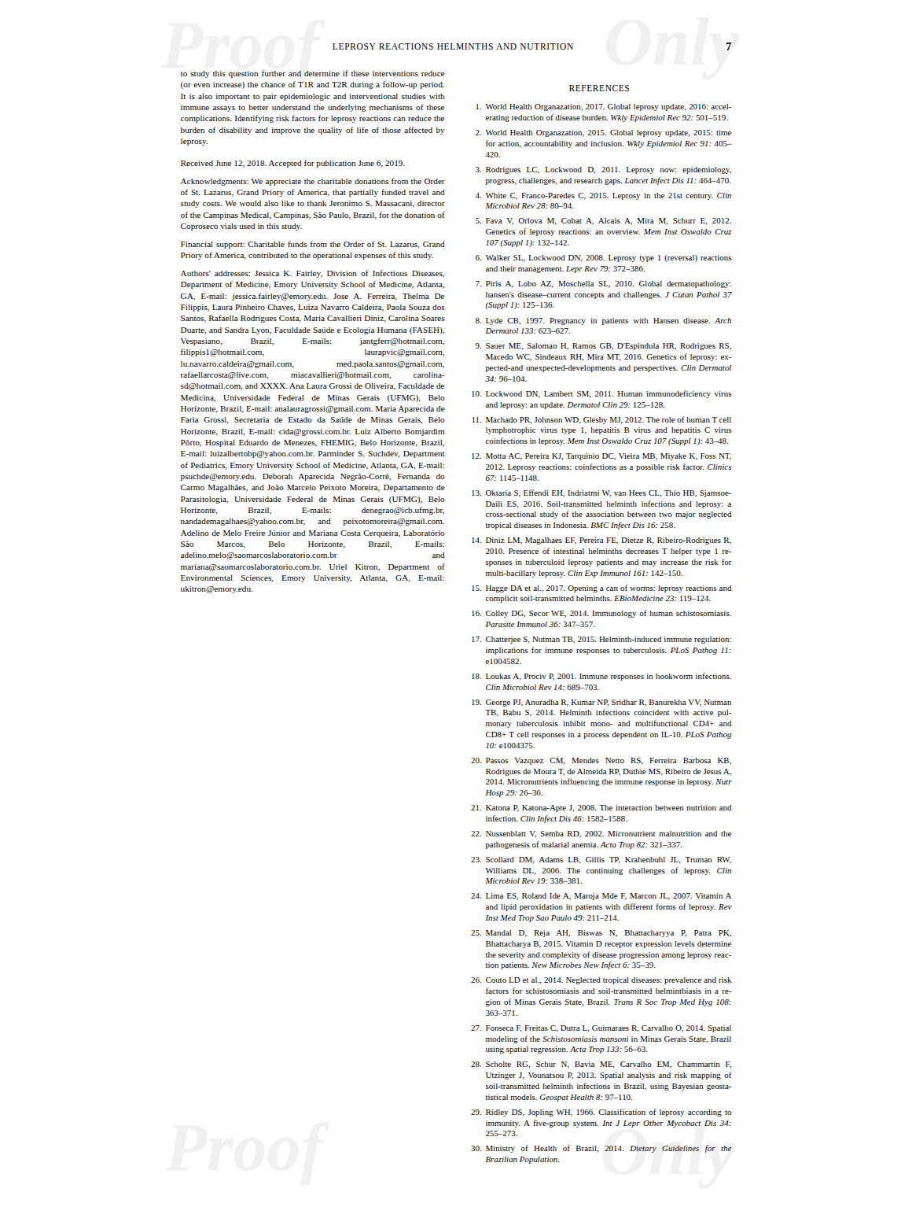Proof
Only
Proof
Only
7 LEPROSY REACTIONS HELMINTHS AND NUTRITION
to study this question further and determine if these interventions reduce (or even increase) the chance of T1R and T2R during a follow-up period. It is also important to pair epidemiologic and interventional studies with immune assays to better understand the underlying mechanisms of these complications. Identifying risk factors for leprosy reactions can reduce the burden of disability and improve the quality of life of those affected by leprosy.
Received June 12, 2018. Accepted for publication June 6, 2019.
Acknowledgments: We appreciate the charitable donations from the Order of St. Lazarus, Grand Priory of America, that partially funded travel and study costs. We would also like to thank Jeronimo S. Massacani, director of the Campinas Medical, Campinas, São Paulo, Brazil, for the donation of Coproseco vials used in this study.
Financial support: Charitable funds from the Order of St. Lazarus, Grand Priory of America, contributed to the operational expenses of this study.
Authors' addresses: Jessica K. Fairley, Division of Infectious Diseases, Department of Medicine, Emory University School of Medicine, Atlanta, GA, E-mail: jessica.fairley@emory.edu. Jose A. Ferreira, Thelma De Filippis, Laura Pinheiro Chaves, Luiza Navarro Caldeira, Paola Souza dos Santos, Rafaella Rodrigues Costa, Maria Cavallieri Diniz, Carolina Soares Duarte, and Sandra Lyon, Faculdade Saúde e Ecologia Humana (FASEH), Vespasiano, Brazil, E-mails: jantgferr@hotmail.com, filippis1@hotmail.com, laurapvic@gmail.com, lu.navarro.caldeira@gmail.com, med.paola.santos@gmail.com, rafaellarcosta@live.com, miacavallieri@hotmail.com, carolina-sd@hotmail.com, and XXXX. Ana Laura Grossi de Oliveira, Faculdade de Medicina, Universidade Federal de Minas Gerais (UFMG), Belo Horizonte, Brazil, E-mail: analauragrossi@gmail.com. Maria Aparecida de Faria Grossi, Secretaria de Estado da Saúde de Minas Gerais, Belo Horizonte, Brazil, E-mail: cida@grossi.com.br. Luiz Alberto Bomjardim Pôrto, Hospital Eduardo de Menezes, FHEMIG, Belo Horizonte, Brazil, E-mail: luizalbertobp@yahoo.com.br. Parminder S. Suchdev, Department of Pediatrics, Emory University School of Medicine, Atlanta, GA, E-mail: psuchde@emory.edu. Deborah Aparecida Negrão-Corrê, Fernanda do Carmo Magalhães, and João Marcelo Peixoto Moreira, Departamento de Parasitologia, Universidade Federal de Minas Gerais (UFMG), Belo Horizonte, Brazil, E-mails: denegrao@icb.ufmg.br, nandademagalhaes@yahoo.com.br, and peixotomoreira@gmail.com. Adelino de Melo Freire Júnior and Mariana Costa Cerqueira, Laboratório São Marcos, Belo Horizonte, Brazil, E-mails: adelino.melo@saomarcoslaboratorio.com.br and mariana@saomarcoslaboratorio.com.br. Uriel Kitron, Department of Environmental Sciences, Emory University, Atlanta, GA, E-mail: ukitron@emory.edu.
REFERENCES
World Health Organazation, 2017. Global leprosy update, 2016: accelerating reduction of disease burden. Wkly Epidemiol Rec 92: 501–519.
World Health Organazation, 2015. Global leprosy update, 2015: time for action, accountability and inclusion. Wkly Epidemiol Rec 91: 405–420.
Rodrigues LC, Lockwood D, 2011. Leprosy now: epidemiology, progress, challenges, and research gaps. Lancet Infect Dis 11: 464–470.
White C, Franco-Paredes C, 2015. Leprosy in the 21st century. Clin Microbiol Rev 28: 80–94.
Fava V, Orlova M, Cobat A, Alcais A, Mira M, Schurr E, 2012. Genetics of leprosy reactions: an overview. Mem Inst Oswaldo Cruz 107 (Suppl 1): 132–142.
Walker SL, Lockwood DN, 2008. Leprosy type 1 (reversal) reactions and their management. Lepr Rev 79: 372–386.
Piris A, Lobo AZ, Moschella SL, 2010. Global dermatopathology: hansen's disease–current concepts and challenges. J Cutan Pathol 37 (Suppl 1): 125–136.
Lyde CB, 1997. Pregnancy in patients with Hansen disease. Arch Dermatol 133: 623–627.
Sauer ME, Salomao H, Ramos GB, D'Espindula HR, Rodrigues RS, Macedo WC, Sindeaux RH, Mira MT, 2016. Genetics of leprosy: expected-and unexpected-developments and perspectives. Clin Dermatol 34: 96–104.
Lockwood DN, Lambert SM, 2011. Human immunodeficiency virus and leprosy: an update. Dermatol Clin 29: 125–128.
Machado PR, Johnson WD, Glesby MJ, 2012. The role of human T cell lymphotrophic virus type 1, hepatitis B virus and hepatitis C virus coinfections in leprosy. Mem Inst Oswaldo Cruz 107 (Suppl 1): 43–48.
Motta AC, Pereira KJ, Tarquinio DC, Vieira MB, Miyake K, Foss NT, 2012. Leprosy reactions: coinfections as a possible risk factor. Clinics 67: 1145–1148.
Oktaria S, Effendi EH, Indriatmi W, van Hees CL, Thio HB, Sjamsoe-Daili ES, 2016. Soil-transmitted helminth infections and leprosy: a cross-sectional study of the association between two major neglected tropical diseases in Indonesia. BMC Infect Dis 16: 258.
Diniz LM, Magalhaes EF, Pereira FE, Dietze R, Ribeiro-Rodrigues R, 2010. Presence of intestinal helminths decreases T helper type 1 responses in tuberculoid leprosy patients and may increase the risk for multi-bacillary leprosy. Clin Exp Immunol 161: 142–150.
Hagge DA et al., 2017. Opening a can of worms: leprosy reactions and complicit soil-transmitted helminths. EBioMedicine 23: 119–124.
Colley DG, Secor WE, 2014. Immunology of human schistosomiasis. Parasite Immunol 36: 347–357.
Chatterjee S, Nutman TB, 2015. Helminth-induced immune regulation: implications for immune responses to tuberculosis. PLoS Pathog 11: e1004582.
Loukas A, Prociv P, 2001. Immune responses in hookworm infections. Clin Microbiol Rev 14: 689–703.
George PJ, Anuradha R, Kumar NP, Sridhar R, Banurekha VV, Nutman TB, Babu S, 2014. Helminth infections coincident with active pulmonary tuberculosis inhibit mono- and multifunctional CD4+ and CD8+ T cell responses in a process dependent on IL-10. PLoS Pathog 10: e1004375.
Passos Vazquez CM, Mendes Netto RS, Ferreira Barbosa KB, Rodrigues de Moura T, de Almeida RP, Duthie MS, Ribeiro de Jesus A, 2014. Micronutrients influencing the immune response in leprosy. Nutr Hosp 29: 26–36.
Katona P, Katona-Apte J, 2008. The interaction between nutrition and infection. Clin Infect Dis 46: 1582–1588.
Nussenblatt V, Semba RD, 2002. Micronutrient malnutrition and the pathogenesis of malarial anemia. Acta Trop 82: 321–337.
Scollard DM, Adams LB, Gillis TP, Krahenbuhl JL, Truman RW, Williams DL, 2006. The continuing challenges of leprosy. Clin Microbiol Rev 19: 338–381.
Lima ES, Roland Ide A, Maroja Mde F, Marcon JL, 2007. Vitamin A and lipid peroxidation in patients with different forms of leprosy. Rev Inst Med Trop Sao Paulo 49: 211–214.
Mandal D, Reja AH, Biswas N, Bhattacharyya P, Patra PK, Bhattacharya B, 2015. Vitamin D receptor expression levels determine the severity and complexity of disease progression among leprosy reaction patients. New Microbes New Infect 6: 35–39.
Couto LD et al., 2014. Neglected tropical diseases: prevalence and risk factors for schistosomiasis and soil-transmitted helminthiasis in a region of Minas Gerais State, Brazil. Trans R Soc Trop Med Hyg 108: 363–371.
Fonseca F, Freitas C, Dutra L, Guimaraes R, Carvalho O, 2014. Spatial modeling of the Schistosomiasis mansoni in Minas Gerais State, Brazil using spatial regression. Acta Trop 133: 56–63.
Scholte RG, Schur N, Bavia ME, Carvalho EM, Chammartin F, Utzinger J, Vounatsou P, 2013. Spatial analysis and risk mapping of soil-transmitted helminth infections in Brazil, using Bayesian geostatistical models. Geospat Health 8: 97–110.
Ridley DS, Jopling WH, 1966. Classification of leprosy according to immunity. A five-group system. Int J Lepr Other Mycobact Dis 34: 255–273.
Ministry of Health of Brazil, 2014. Dietary Guidelines for the Brazilian Population.